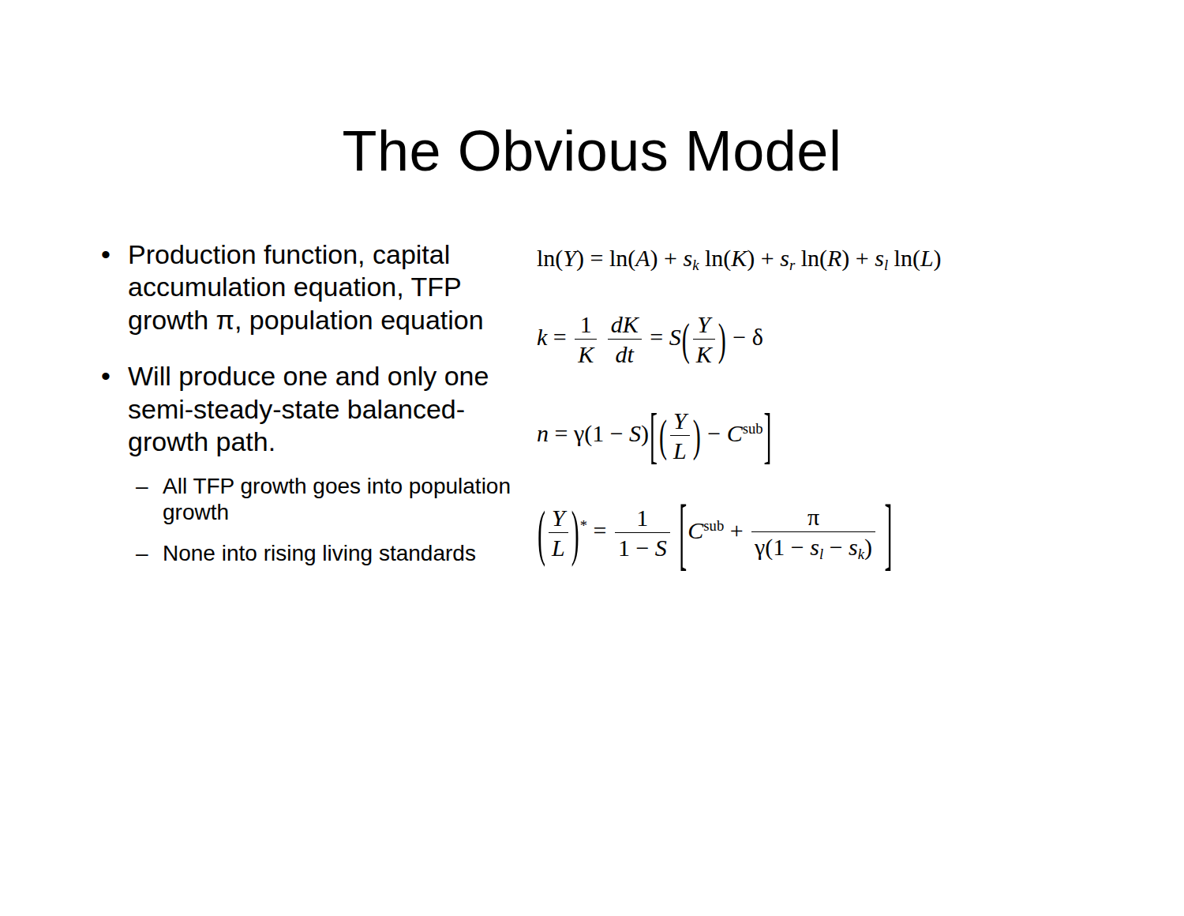The Obvious Model
Production function, capital accumulation equation, TFP growth π, population equation
Will produce one and only one semi-steady-state balanced-growth path.
All TFP growth goes into population growth
None into rising living standards
ln(Y) = ln(A) + sk ln(K) + sr ln(R) + sl ln(L)
k = 1 K dK dt = S(YK) − δ
n = γ(1 − S)[(YL) − Csub]
(YL)* = 11 − S [Csub + πγ(1 − sl − sk) ]